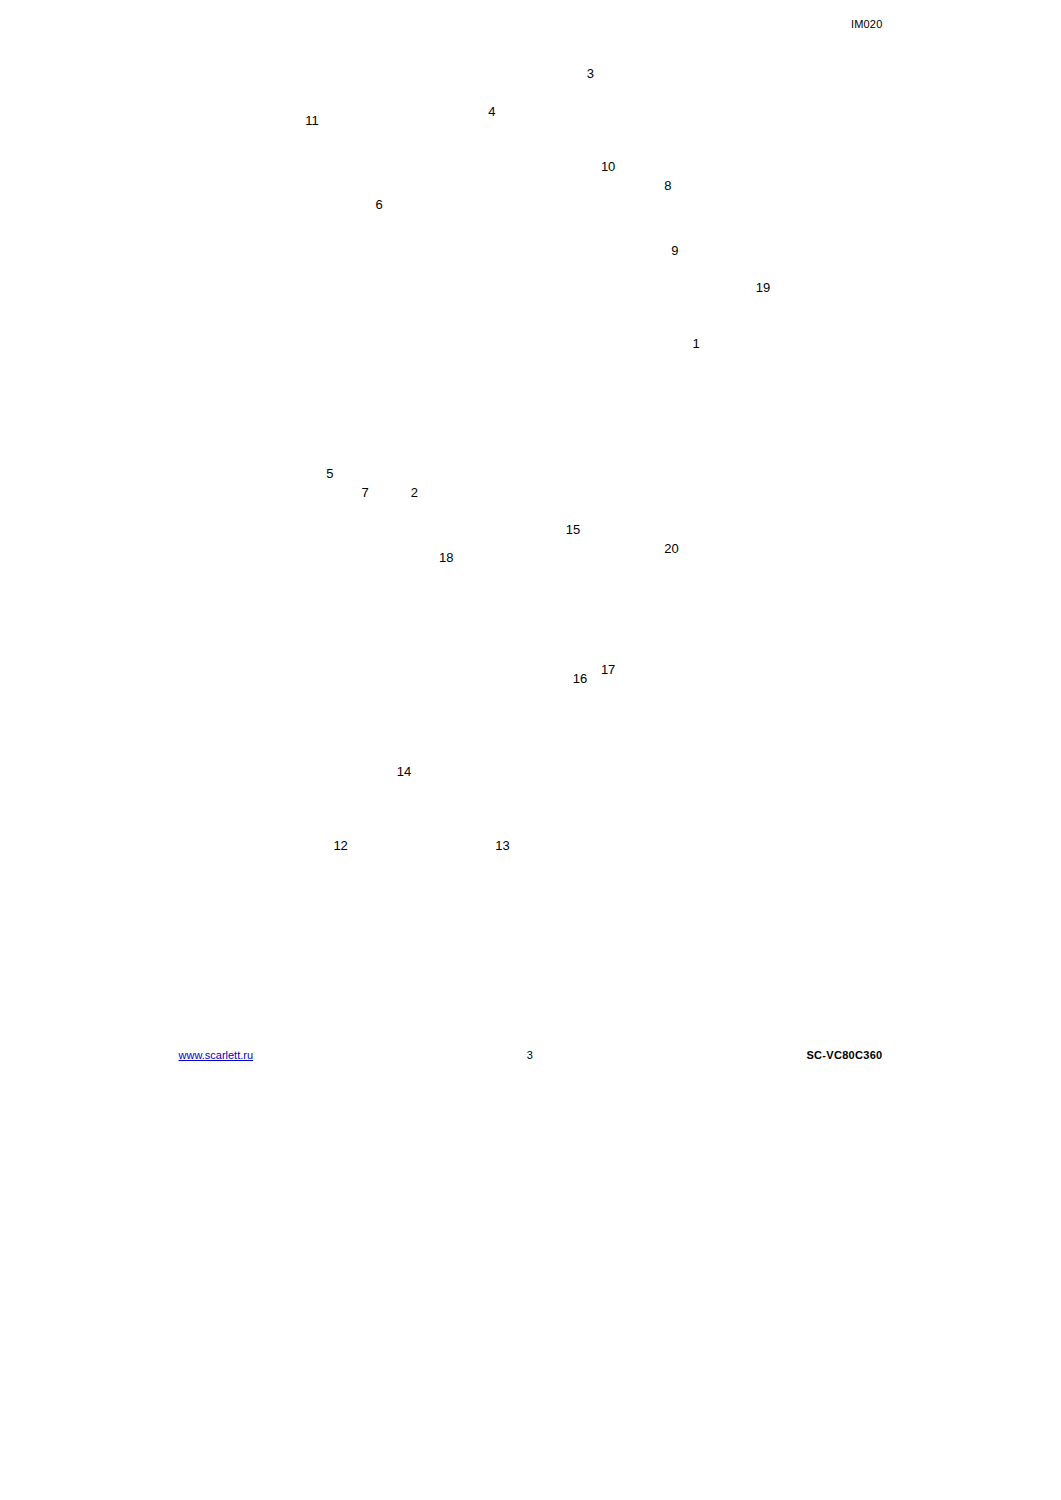IM020
11 4 3 10 8 9 19 1 6 5 7 2 20 15 18 16 17 14 12 13
www.scarlett.ru 3 SC-VC80C360